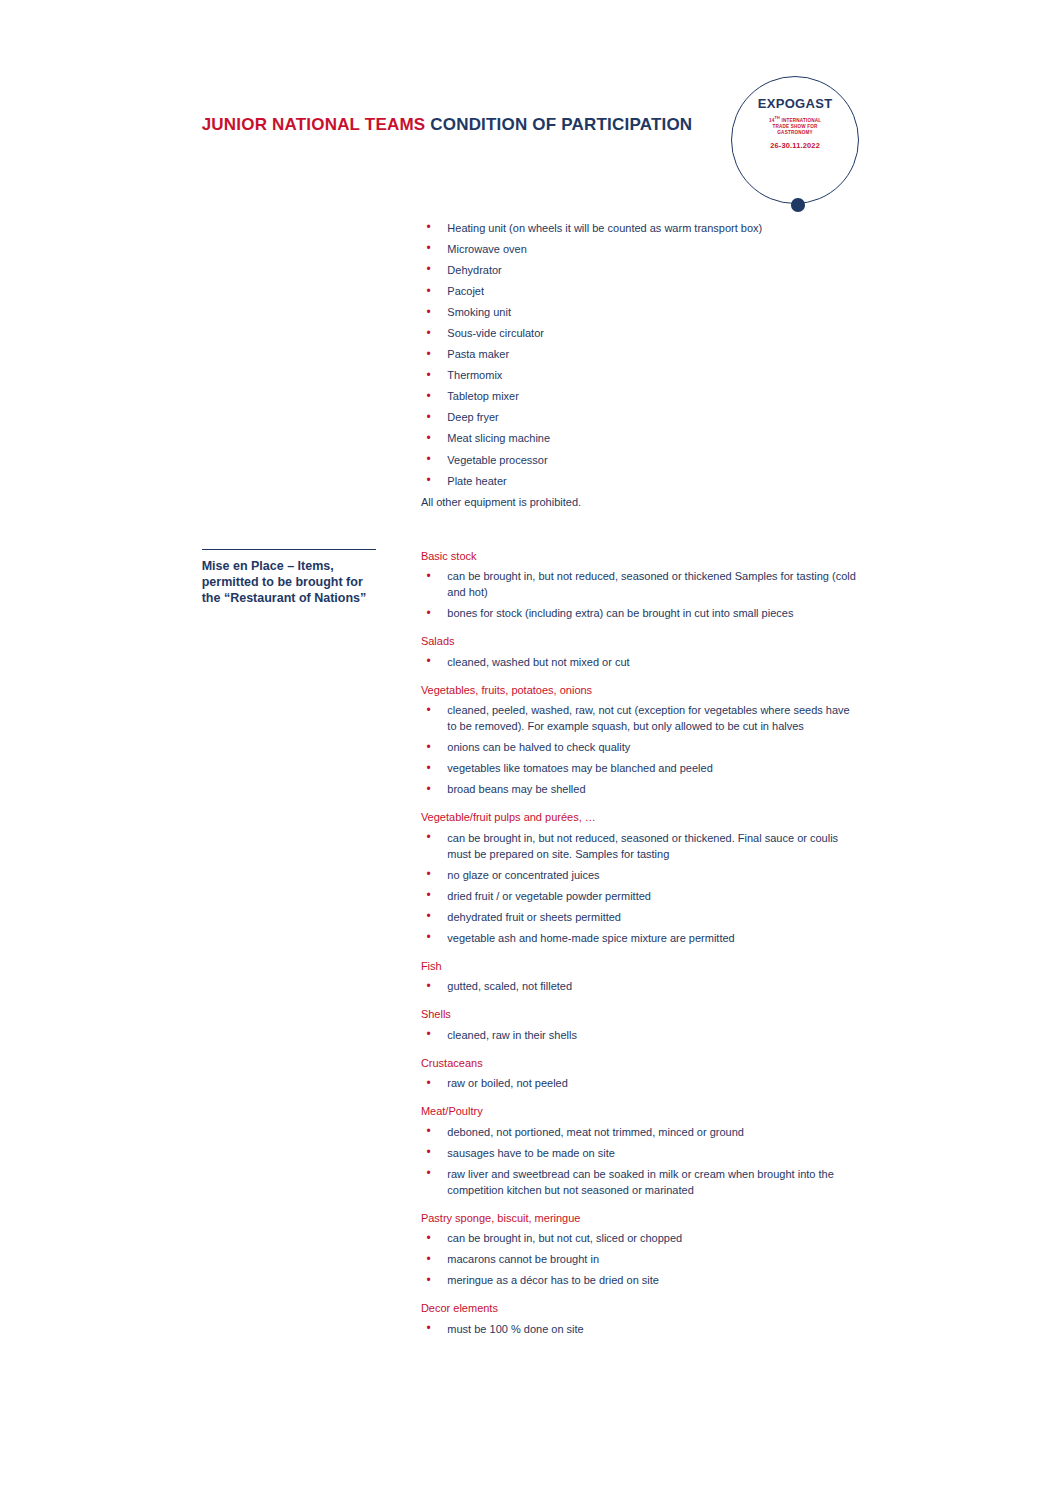Junior National Teams Condition of Participation
EXPOGAST
14th International
Trade Show for
Gastronomy
26-30.11.2022
Heating unit (on wheels it will be counted as warm transport box)
Microwave oven
Dehydrator
Pacojet
Smoking unit
Sous-vide circulator
Pasta maker
Thermomix
Tabletop mixer
Deep fryer
Meat slicing machine
Vegetable processor
Plate heater
All other equipment is prohibited.
Mise en Place – Items, permitted to be brought for the “Restaurant of Nations”
Basic stock
can be brought in, but not reduced, seasoned or thickened Samples for tasting (cold and hot)
bones for stock (including extra) can be brought in cut into small pieces
Salads
cleaned, washed but not mixed or cut
Vegetables, fruits, potatoes, onions
cleaned, peeled, washed, raw, not cut (exception for vegetables where seeds have to be removed). For example squash, but only allowed to be cut in halves
onions can be halved to check quality
vegetables like tomatoes may be blanched and peeled
broad beans may be shelled
Vegetable/fruit pulps and purées, …
can be brought in, but not reduced, seasoned or thickened. Final sauce or coulis must be prepared on site. Samples for tasting
no glaze or concentrated juices
dried fruit / or vegetable powder permitted
dehydrated fruit or sheets permitted
vegetable ash and home-made spice mixture are permitted
Fish
gutted, scaled, not filleted
Shells
cleaned, raw in their shells
Crustaceans
raw or boiled, not peeled
Meat/Poultry
deboned, not portioned, meat not trimmed, minced or ground
sausages have to be made on site
raw liver and sweetbread can be soaked in milk or cream when brought into the competition kitchen but not seasoned or marinated
Pastry sponge, biscuit, meringue
can be brought in, but not cut, sliced or chopped
macarons cannot be brought in
meringue as a décor has to be dried on site
Decor elements
must be 100 % done on site